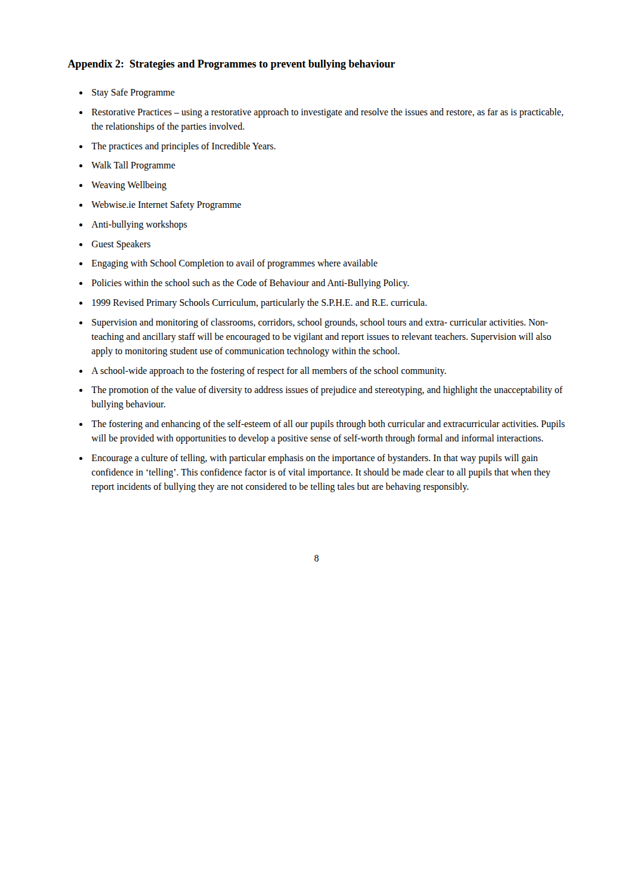Appendix 2: Strategies and Programmes to prevent bullying behaviour
Stay Safe Programme
Restorative Practices – using a restorative approach to investigate and resolve the issues and restore, as far as is practicable, the relationships of the parties involved.
The practices and principles of Incredible Years.
Walk Tall Programme
Weaving Wellbeing
Webwise.ie Internet Safety Programme
Anti-bullying workshops
Guest Speakers
Engaging with School Completion to avail of programmes where available
Policies within the school such as the Code of Behaviour and Anti-Bullying Policy.
1999 Revised Primary Schools Curriculum, particularly the S.P.H.E. and R.E. curricula.
Supervision and monitoring of classrooms, corridors, school grounds, school tours and extra- curricular activities. Non-teaching and ancillary staff will be encouraged to be vigilant and report issues to relevant teachers. Supervision will also apply to monitoring student use of communication technology within the school.
A school-wide approach to the fostering of respect for all members of the school community.
The promotion of the value of diversity to address issues of prejudice and stereotyping, and highlight the unacceptability of bullying behaviour.
The fostering and enhancing of the self-esteem of all our pupils through both curricular and extracurricular activities. Pupils will be provided with opportunities to develop a positive sense of self-worth through formal and informal interactions.
Encourage a culture of telling, with particular emphasis on the importance of bystanders. In that way pupils will gain confidence in ‘telling’. This confidence factor is of vital importance. It should be made clear to all pupils that when they report incidents of bullying they are not considered to be telling tales but are behaving responsibly.
8